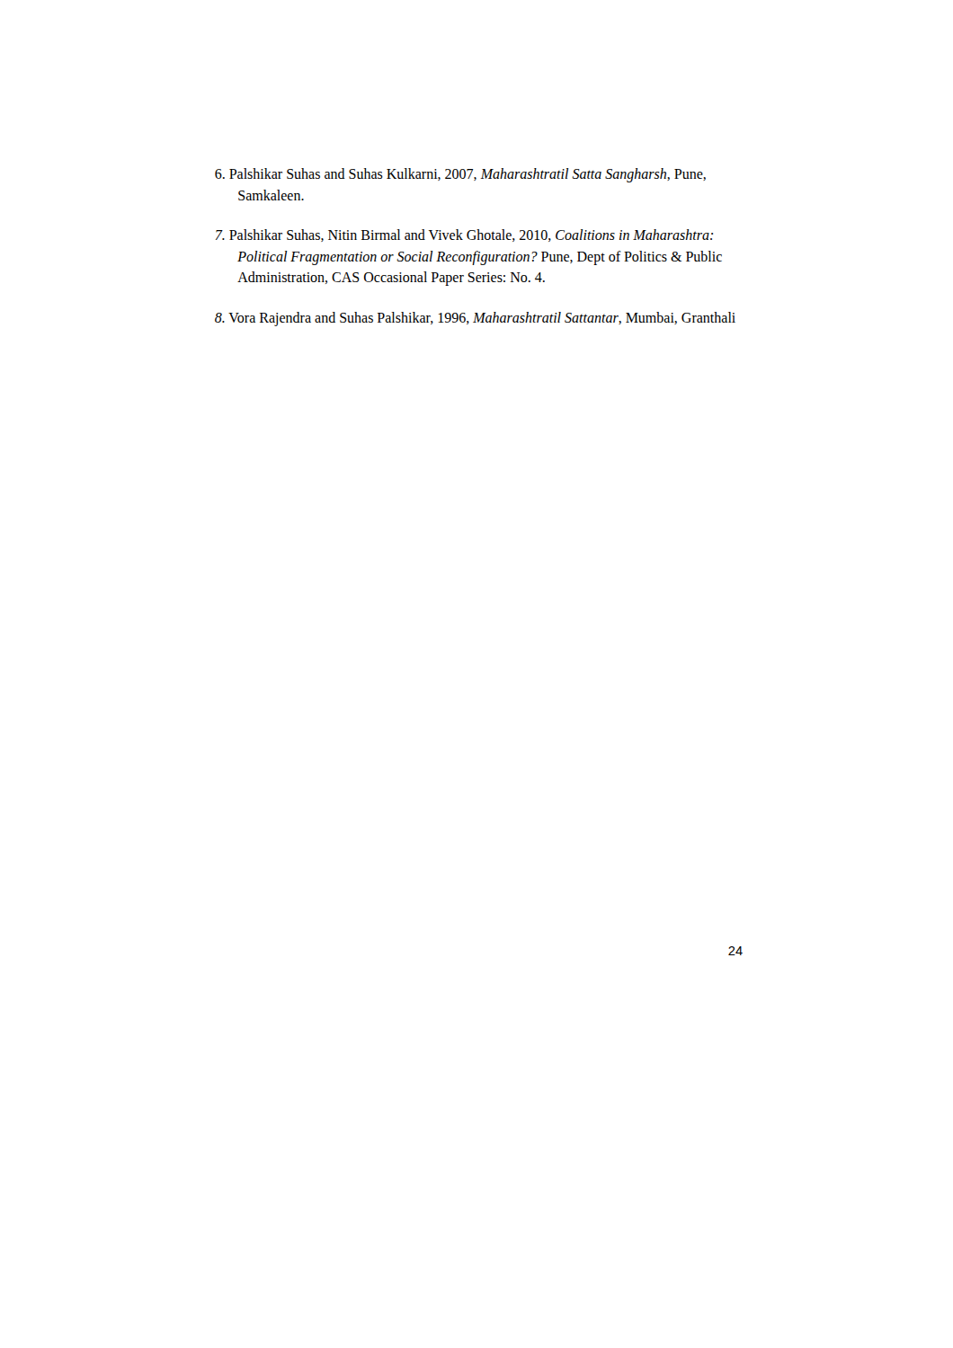6. Palshikar Suhas and Suhas Kulkarni, 2007, Maharashtratil Satta Sangharsh, Pune, Samkaleen.
7. Palshikar Suhas, Nitin Birmal and Vivek Ghotale, 2010, Coalitions in Maharashtra: Political Fragmentation or Social Reconfiguration? Pune, Dept of Politics & Public Administration, CAS Occasional Paper Series: No. 4.
8. Vora Rajendra and Suhas Palshikar, 1996, Maharashtratil Sattantar, Mumbai, Granthali
24